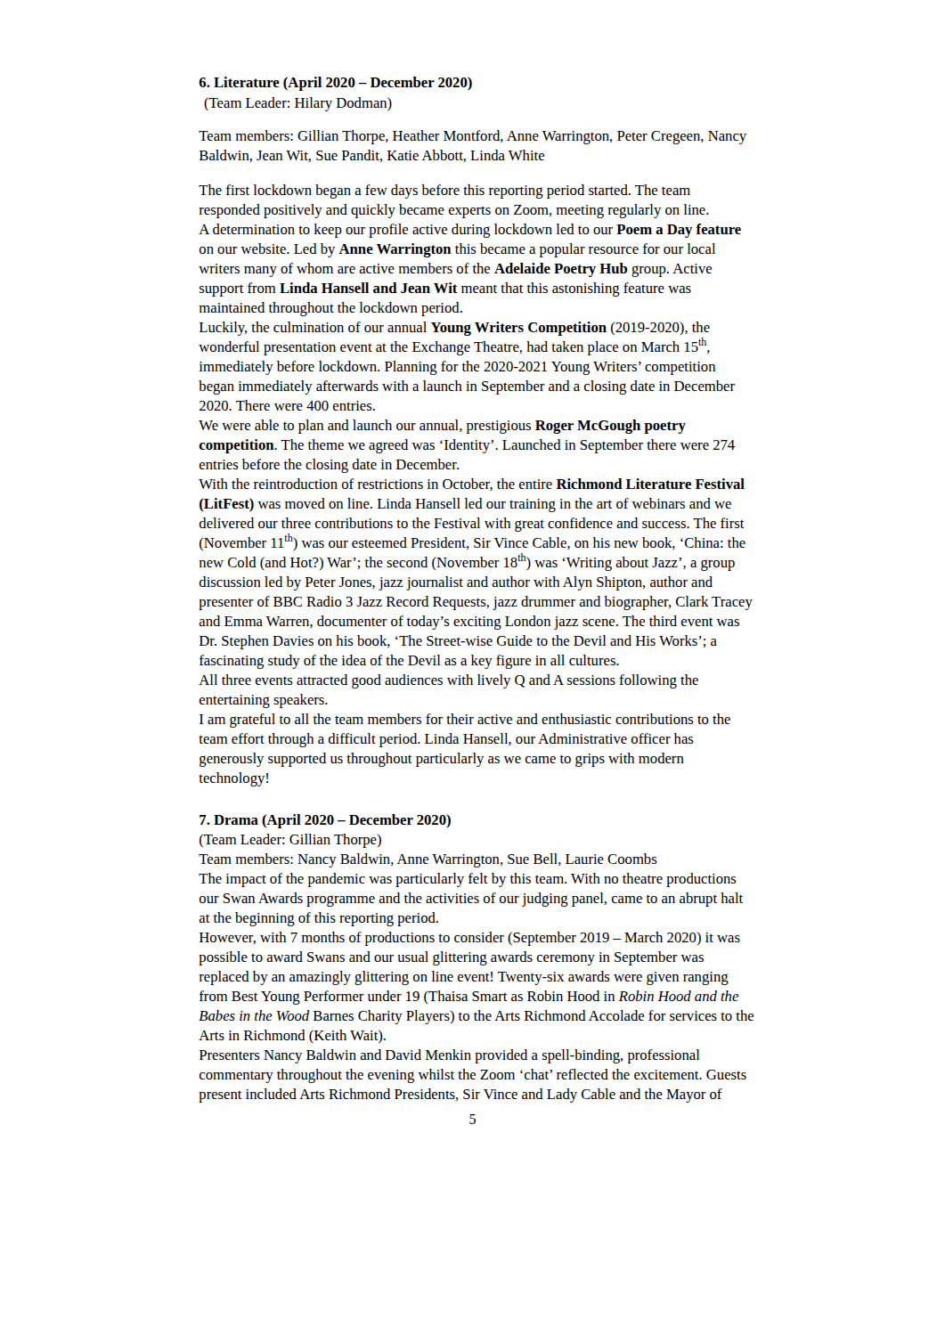6. Literature (April 2020 – December 2020)
(Team Leader: Hilary Dodman)
Team members: Gillian Thorpe, Heather Montford, Anne Warrington, Peter Cregeen, Nancy Baldwin, Jean Wit, Sue Pandit, Katie Abbott, Linda White
The first lockdown began a few days before this reporting period started. The team responded positively and quickly became experts on Zoom, meeting regularly on line.
A determination to keep our profile active during lockdown led to our Poem a Day feature on our website. Led by Anne Warrington this became a popular resource for our local writers many of whom are active members of the Adelaide Poetry Hub group. Active support from Linda Hansell and Jean Wit meant that this astonishing feature was maintained throughout the lockdown period.
Luckily, the culmination of our annual Young Writers Competition (2019-2020), the wonderful presentation event at the Exchange Theatre, had taken place on March 15th, immediately before lockdown. Planning for the 2020-2021 Young Writers’ competition began immediately afterwards with a launch in September and a closing date in December 2020. There were 400 entries.
We were able to plan and launch our annual, prestigious Roger McGough poetry competition. The theme we agreed was ‘Identity’. Launched in September there were 274 entries before the closing date in December.
With the reintroduction of restrictions in October, the entire Richmond Literature Festival (LitFest) was moved on line. Linda Hansell led our training in the art of webinars and we delivered our three contributions to the Festival with great confidence and success. The first (November 11th) was our esteemed President, Sir Vince Cable, on his new book, ‘China: the new Cold (and Hot?) War’; the second (November 18th) was ‘Writing about Jazz’, a group discussion led by Peter Jones, jazz journalist and author with Alyn Shipton, author and presenter of BBC Radio 3 Jazz Record Requests, jazz drummer and biographer, Clark Tracey and Emma Warren, documenter of today’s exciting London jazz scene. The third event was Dr. Stephen Davies on his book, ‘The Street-wise Guide to the Devil and His Works’; a fascinating study of the idea of the Devil as a key figure in all cultures.
All three events attracted good audiences with lively Q and A sessions following the entertaining speakers.
I am grateful to all the team members for their active and enthusiastic contributions to the team effort through a difficult period. Linda Hansell, our Administrative officer has generously supported us throughout particularly as we came to grips with modern technology!
7. Drama (April 2020 – December 2020)
(Team Leader: Gillian Thorpe)
Team members: Nancy Baldwin, Anne Warrington, Sue Bell, Laurie Coombs
The impact of the pandemic was particularly felt by this team. With no theatre productions our Swan Awards programme and the activities of our judging panel, came to an abrupt halt at the beginning of this reporting period.
However, with 7 months of productions to consider (September 2019 – March 2020) it was possible to award Swans and our usual glittering awards ceremony in September was replaced by an amazingly glittering on line event! Twenty-six awards were given ranging from Best Young Performer under 19 (Thaisa Smart as Robin Hood in Robin Hood and the Babes in the Wood Barnes Charity Players) to the Arts Richmond Accolade for services to the Arts in Richmond (Keith Wait).
Presenters Nancy Baldwin and David Menkin provided a spell-binding, professional commentary throughout the evening whilst the Zoom ‘chat’ reflected the excitement. Guests present included Arts Richmond Presidents, Sir Vince and Lady Cable and the Mayor of
5